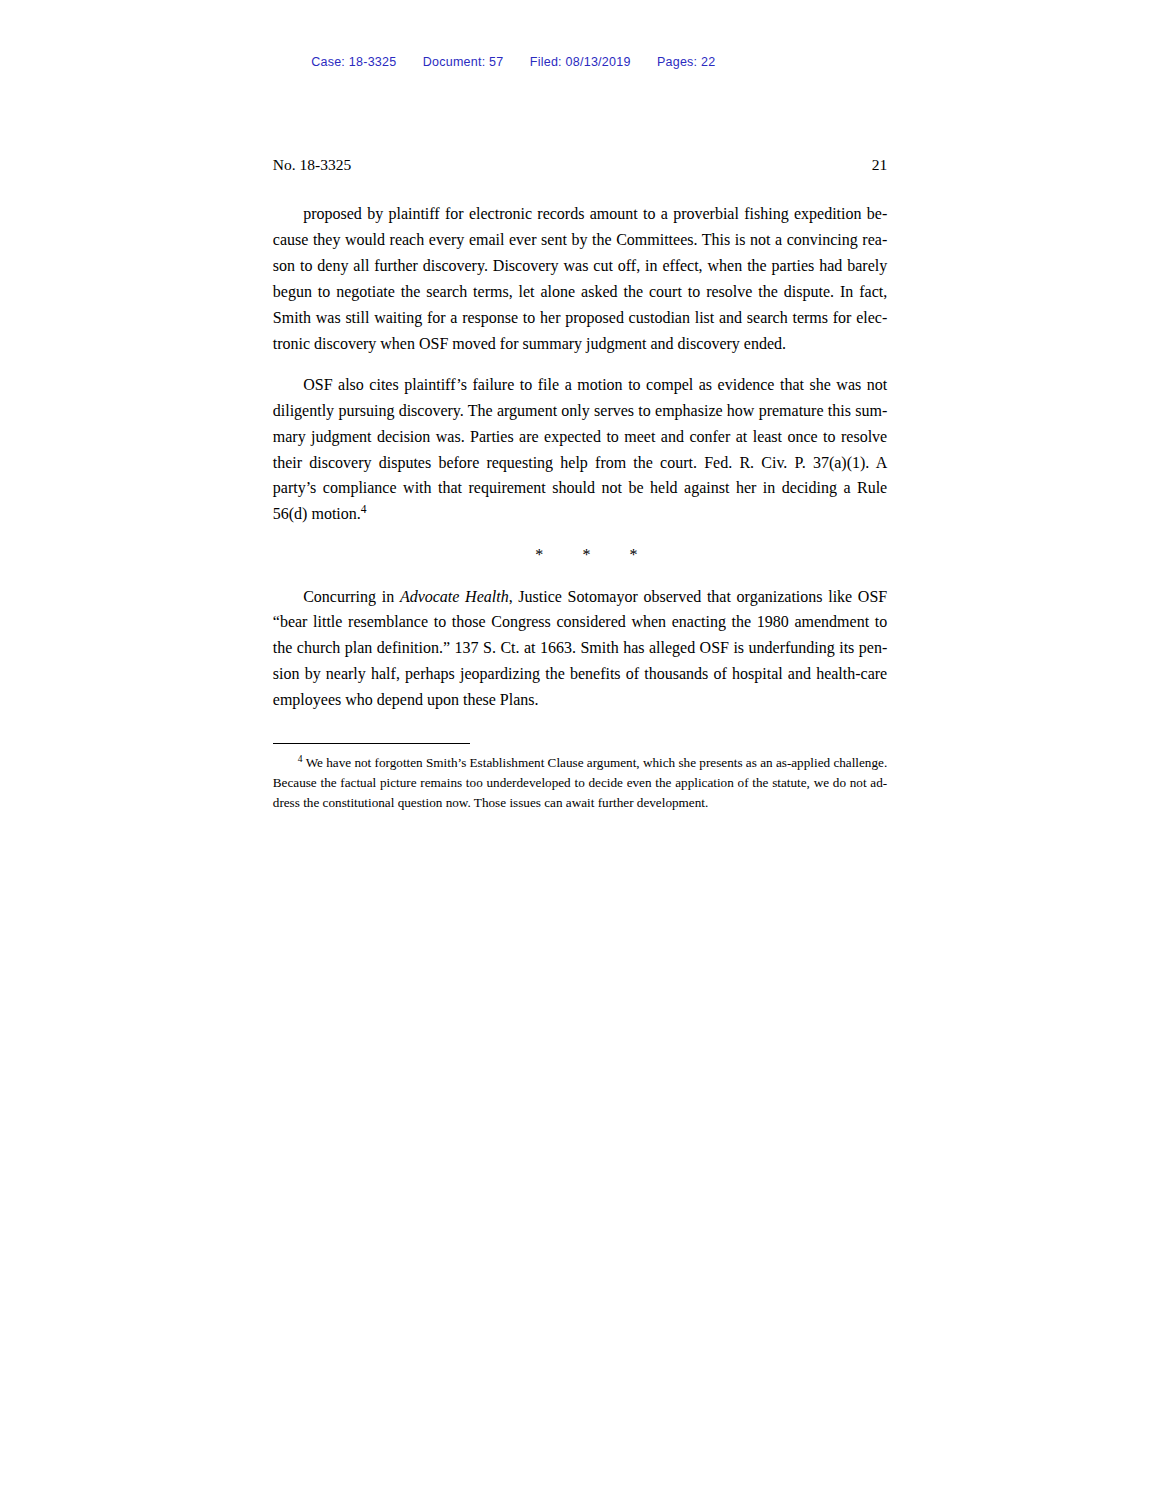Case: 18-3325 Document: 57 Filed: 08/13/2019 Pages: 22
No. 18-3325 21
proposed by plaintiff for electronic records amount to a proverbial fishing expedition because they would reach every email ever sent by the Committees. This is not a convincing reason to deny all further discovery. Discovery was cut off, in effect, when the parties had barely begun to negotiate the search terms, let alone asked the court to resolve the dispute. In fact, Smith was still waiting for a response to her proposed custodian list and search terms for electronic discovery when OSF moved for summary judgment and discovery ended.
OSF also cites plaintiff’s failure to file a motion to compel as evidence that she was not diligently pursuing discovery. The argument only serves to emphasize how premature this summary judgment decision was. Parties are expected to meet and confer at least once to resolve their discovery disputes before requesting help from the court. Fed. R. Civ. P. 37(a)(1). A party’s compliance with that requirement should not be held against her in deciding a Rule 56(d) motion.4
* * *
Concurring in Advocate Health, Justice Sotomayor observed that organizations like OSF “bear little resemblance to those Congress considered when enacting the 1980 amendment to the church plan definition.” 137 S. Ct. at 1663. Smith has alleged OSF is underfunding its pension by nearly half, perhaps jeopardizing the benefits of thousands of hospital and health-care employees who depend upon these Plans.
4 We have not forgotten Smith’s Establishment Clause argument, which she presents as an as-applied challenge. Because the factual picture remains too underdeveloped to decide even the application of the statute, we do not address the constitutional question now. Those issues can await further development.